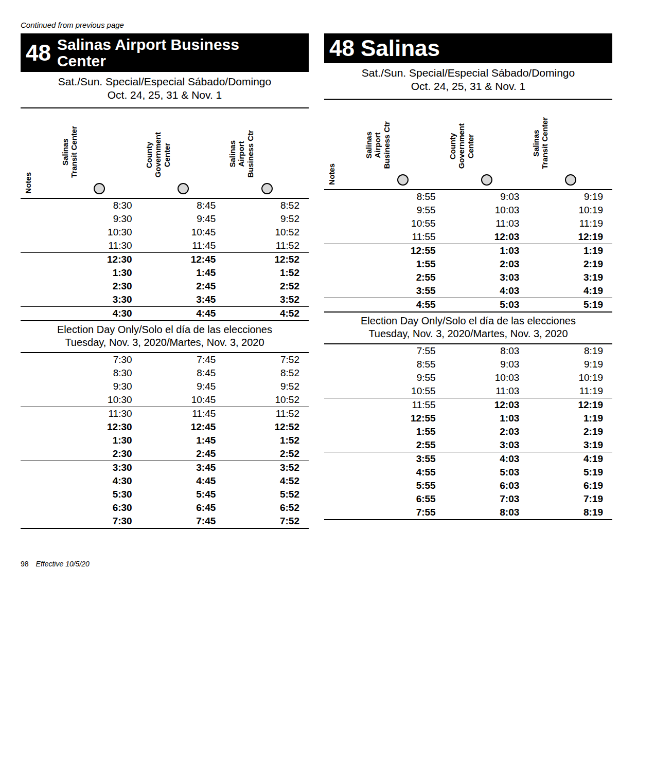Continued from previous page
48
Salinas Airport Business
Center
Sat./Sun. Special/Especial Sábado/Domingo
Oct. 24, 25, 31 & Nov. 1
| Notes | Salinas Transit Center | County Government Center | Salinas Airport Business Ctr |
| --- | --- | --- | --- |
| | 8:30 | 8:45 | 8:52 |
| | 9:30 | 9:45 | 9:52 |
| | 10:30 | 10:45 | 10:52 |
| | 11:30 | 11:45 | 11:52 |
| | 12:30 | 12:45 | 12:52 |
| | 1:30 | 1:45 | 1:52 |
| | 2:30 | 2:45 | 2:52 |
| | 3:30 | 3:45 | 3:52 |
| | 4:30 | 4:45 | 4:52 |
Election Day Only/Solo el día de las elecciones
Tuesday, Nov. 3, 2020/Martes, Nov. 3, 2020
| | 7:30 | 7:45 | 7:52 |
| | 8:30 | 8:45 | 8:52 |
| | 9:30 | 9:45 | 9:52 |
| | 10:30 | 10:45 | 10:52 |
| | 11:30 | 11:45 | 11:52 |
| | 12:30 | 12:45 | 12:52 |
| | 1:30 | 1:45 | 1:52 |
| | 2:30 | 2:45 | 2:52 |
| | 3:30 | 3:45 | 3:52 |
| | 4:30 | 4:45 | 4:52 |
| | 5:30 | 5:45 | 5:52 |
| | 6:30 | 6:45 | 6:52 |
| | 7:30 | 7:45 | 7:52 |
48
Salinas
Sat./Sun. Special/Especial Sábado/Domingo
Oct. 24, 25, 31 & Nov. 1
| Notes | Salinas Airport Business Ctr | County Government Center | Salinas Transit Center |
| --- | --- | --- | --- |
| | 8:55 | 9:03 | 9:19 |
| | 9:55 | 10:03 | 10:19 |
| | 10:55 | 11:03 | 11:19 |
| | 11:55 | 12:03 | 12:19 |
| | 12:55 | 1:03 | 1:19 |
| | 1:55 | 2:03 | 2:19 |
| | 2:55 | 3:03 | 3:19 |
| | 3:55 | 4:03 | 4:19 |
| | 4:55 | 5:03 | 5:19 |
Election Day Only/Solo el día de las elecciones
Tuesday, Nov. 3, 2020/Martes, Nov. 3, 2020
| | 7:55 | 8:03 | 8:19 |
| | 8:55 | 9:03 | 9:19 |
| | 9:55 | 10:03 | 10:19 |
| | 10:55 | 11:03 | 11:19 |
| | 11:55 | 12:03 | 12:19 |
| | 12:55 | 1:03 | 1:19 |
| | 1:55 | 2:03 | 2:19 |
| | 2:55 | 3:03 | 3:19 |
| | 3:55 | 4:03 | 4:19 |
| | 4:55 | 5:03 | 5:19 |
| | 5:55 | 6:03 | 6:19 |
| | 6:55 | 7:03 | 7:19 |
| | 7:55 | 8:03 | 8:19 |
98 Effective 10/5/20